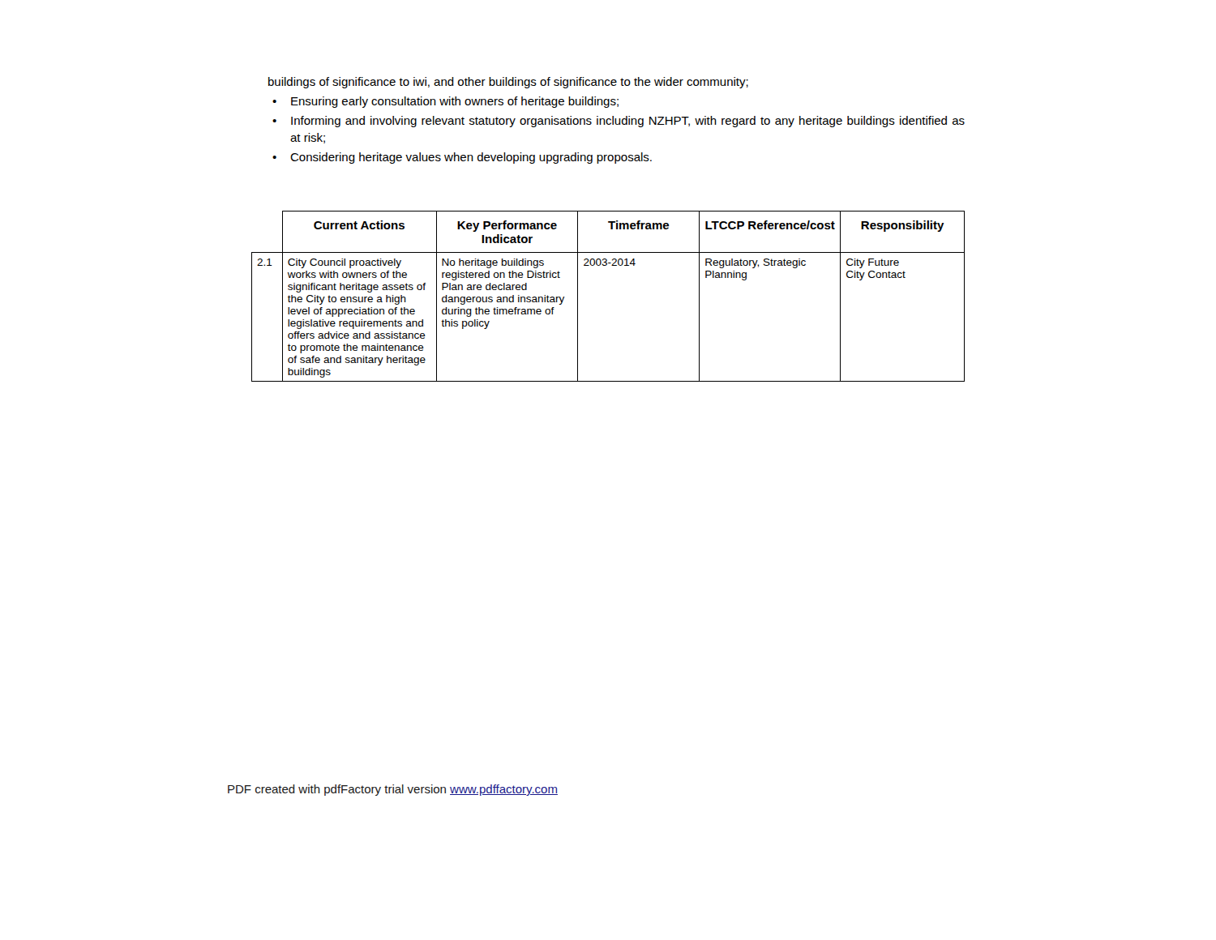buildings of significance to iwi, and other buildings of significance to the wider community;
Ensuring early consultation with owners of heritage buildings;
Informing and involving relevant statutory organisations including NZHPT, with regard to any heritage buildings identified as at risk;
Considering heritage values when developing upgrading proposals.
| | Current Actions | Key Performance Indicator | Timeframe | LTCCP Reference/cost | Responsibility |
| --- | --- | --- | --- | --- | --- |
| 2.1 | City Council proactively works with owners of the significant heritage assets of the City to ensure a high level of appreciation of the legislative requirements and offers advice and assistance to promote the maintenance of safe and sanitary heritage buildings | No heritage buildings registered on the District Plan are declared dangerous and insanitary during the timeframe of this policy | 2003-2014 | Regulatory, Strategic Planning | City Future City Contact |
PDF created with pdfFactory trial version www.pdffactory.com